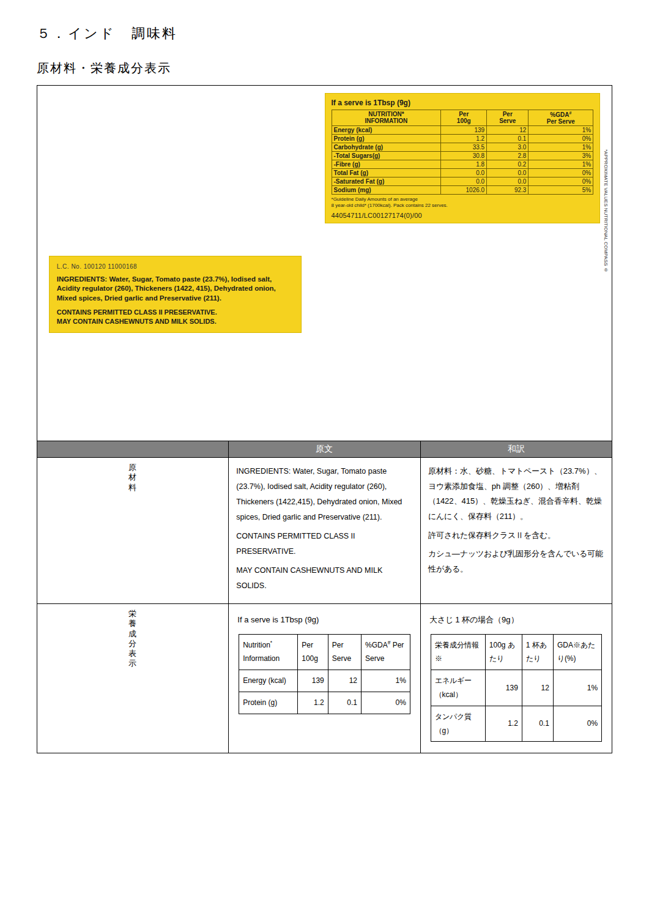５．インド　調味料
原材料・栄養成分表示
| Good Food, Nestlé *APPROXIMATE VALUES NUTRITIONAL COMPASS ® If a serve is 1Tbsp (9g) / NUTRITION* INFORMATION / Per 100g / Per Serve / %GDA # Per Serve / / --- / --- / --- / --- / / Energy (kcal) / 139 / 12 / 1% / / Protein (g) / 1.2 / 0.1 / 0% / / Carbohydrate (g) / 33.5 / 3.0 / 1% / / -Total Sugars(g) / 30.8 / 2.8 / 3% / / -Fibre (g) / 1.8 / 0.2 / 1% / / Total Fat (g) / 0.0 / 0.0 / 0% / / -Saturated Fat (g) / 0.0 / 0.0 / 0% / / Sodium (mg) / 1026.0 / 92.3 / 5% / *Guideline Daily Amounts of an average 8 year-old child* (1700kcal). Pack contains 22 serves. 44054711/LC00127174(0)/00 L.C. No. 100120 11000168 INGREDIENTS: Water, Sugar, Tomato paste (23.7%), Iodised salt, Acidity regulator (260), Thickeners (1422, 415), Dehydrated onion, Mixed spices, Dried garlic and Preservative (211). CONTAINS PERMITTED CLASS II PRESERVATIVE. MAY CONTAIN CASHEWNUTS AND MILK SOLIDS. |
| | 原文 | 和訳 |
| 原 材 料 | INGREDIENTS: Water, Sugar, Tomato paste (23.7%), Iodised salt, Acidity regulator (260), Thickeners (1422,415), Dehydrated onion, Mixed spices, Dried garlic and Preservative (211). CONTAINS PERMITTED CLASS II PRESERVATIVE. MAY CONTAIN CASHEWNUTS AND MILK SOLIDS. | 原材料：水、砂糖、トマトペースト（23.7%）、ヨウ素添加食塩、ph 調整（260）、増粘剤（1422、415）、乾燥玉ねぎ、混合香辛料、乾燥にんにく、保存料（211）。 許可された保存料クラスⅡを含む。 カシュ―ナッツおよび乳固形分を含んでいる可能性がある。 |
| 栄 養 成 分 表 示 | If a serve is 1Tbsp (9g) / Nutrition * Information / Per 100g / Per Serve / %GDA # Per Serve / / --- / --- / --- / --- / / Energy (kcal) / 139 / 12 / 1% / / Protein (g) / 1.2 / 0.1 / 0% / | 大さじ 1 杯の場合（9g） / 栄養成分情報※ / 100g あたり / 1 杯あたり / GDA※あたり(%) / / --- / --- / --- / --- / / エネルギー（kcal） / 139 / 12 / 1% / / タンパク質（g） / 1.2 / 0.1 / 0% / |